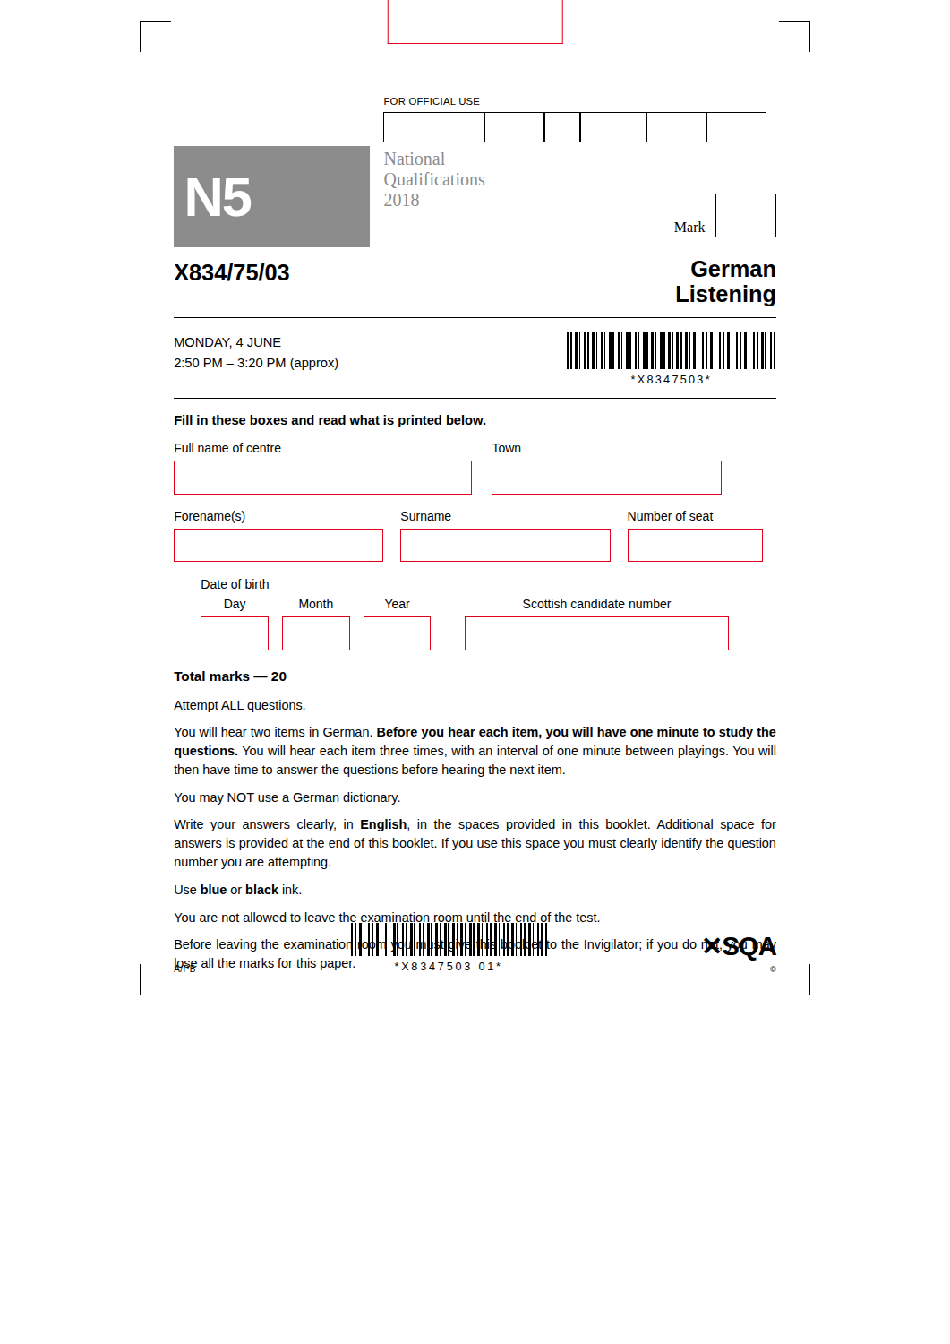FOR OFFICIAL USE
N5
National
Qualifications
2018
Mark
X834/75/03
German
Listening
MONDAY, 4 JUNE
2:50 PM – 3:20 PM (approx)
*X8347503*
Fill in these boxes and read what is printed below.
Full name of centre
Town
Forename(s)
Surname
Number of seat
Date of birth
Day
Month
Year
Scottish candidate number
Total marks — 20
Attempt ALL questions.
You will hear two items in German. Before you hear each item, you will have one minute to study the questions. You will hear each item three times, with an interval of one minute between playings. You will then have time to answer the questions before hearing the next item.
You may NOT use a German dictionary.
Write your answers clearly, in English, in the spaces provided in this booklet. Additional space for answers is provided at the end of this booklet. If you use this space you must clearly identify the question number you are attempting.
Use blue or black ink.
You are not allowed to leave the examination room until the end of the test.
Before leaving the examination room you must give this booklet to the Invigilator; if you do not, you may lose all the marks for this paper.
A/PB
*X8347503 01*
✕SQA
©